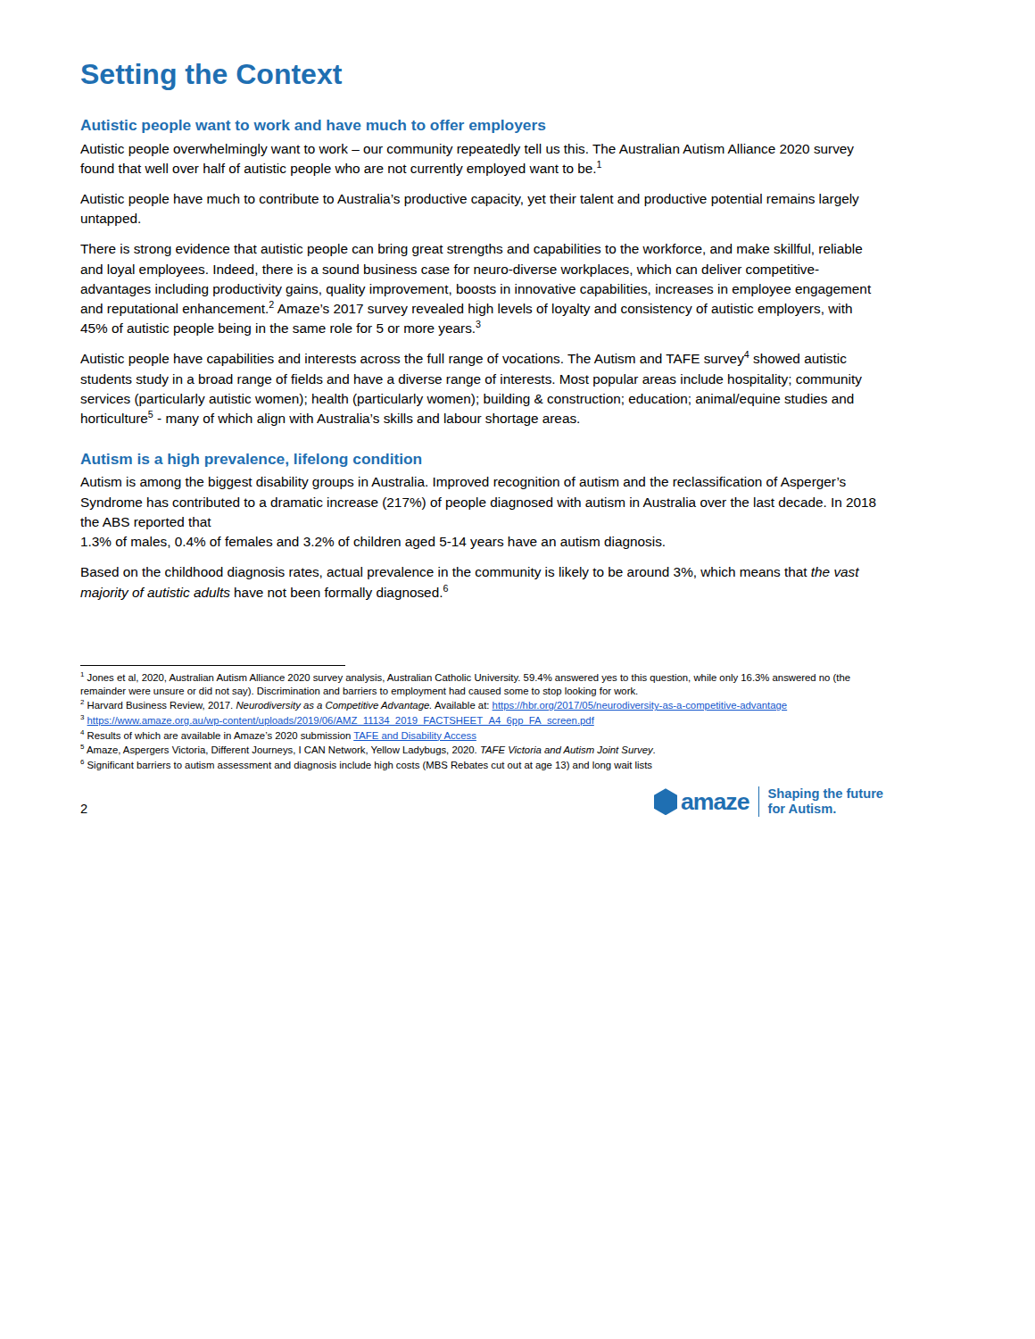Setting the Context
Autistic people want to work and have much to offer employers
Autistic people overwhelmingly want to work – our community repeatedly tell us this. The Australian Autism Alliance 2020 survey found that well over half of autistic people who are not currently employed want to be.1
Autistic people have much to contribute to Australia’s productive capacity, yet their talent and productive potential remains largely untapped.
There is strong evidence that autistic people can bring great strengths and capabilities to the workforce, and make skillful, reliable and loyal employees. Indeed, there is a sound business case for neuro-diverse workplaces, which can deliver competitive-advantages including productivity gains, quality improvement, boosts in innovative capabilities, increases in employee engagement and reputational enhancement.2 Amaze’s 2017 survey revealed high levels of loyalty and consistency of autistic employers, with 45% of autistic people being in the same role for 5 or more years.3
Autistic people have capabilities and interests across the full range of vocations. The Autism and TAFE survey4 showed autistic students study in a broad range of fields and have a diverse range of interests. Most popular areas include hospitality; community services (particularly autistic women); health (particularly women); building & construction; education; animal/equine studies and horticulture5 - many of which align with Australia’s skills and labour shortage areas.
Autism is a high prevalence, lifelong condition
Autism is among the biggest disability groups in Australia. Improved recognition of autism and the reclassification of Asperger’s Syndrome has contributed to a dramatic increase (217%) of people diagnosed with autism in Australia over the last decade. In 2018 the ABS reported that
1.3% of males, 0.4% of females and 3.2% of children aged 5-14 years have an autism diagnosis.
Based on the childhood diagnosis rates, actual prevalence in the community is likely to be around 3%, which means that the vast majority of autistic adults have not been formally diagnosed.6
1 Jones et al, 2020, Australian Autism Alliance 2020 survey analysis, Australian Catholic University. 59.4% answered yes to this question, while only 16.3% answered no (the remainder were unsure or did not say). Discrimination and barriers to employment had caused some to stop looking for work.
2 Harvard Business Review, 2017. Neurodiversity as a Competitive Advantage. Available at: https://hbr.org/2017/05/neurodiversity-as-a-competitive-advantage
3 https://www.amaze.org.au/wp-content/uploads/2019/06/AMZ_11134_2019_FACTSHEET_A4_6pp_FA_screen.pdf
4 Results of which are available in Amaze’s 2020 submission TAFE and Disability Access
5 Amaze, Aspergers Victoria, Different Journeys, I CAN Network, Yellow Ladybugs, 2020. TAFE Victoria and Autism Joint Survey.
6 Significant barriers to autism assessment and diagnosis include high costs (MBS Rebates cut out at age 13) and long wait lists
2
amaze
Shaping the future
for Autism.